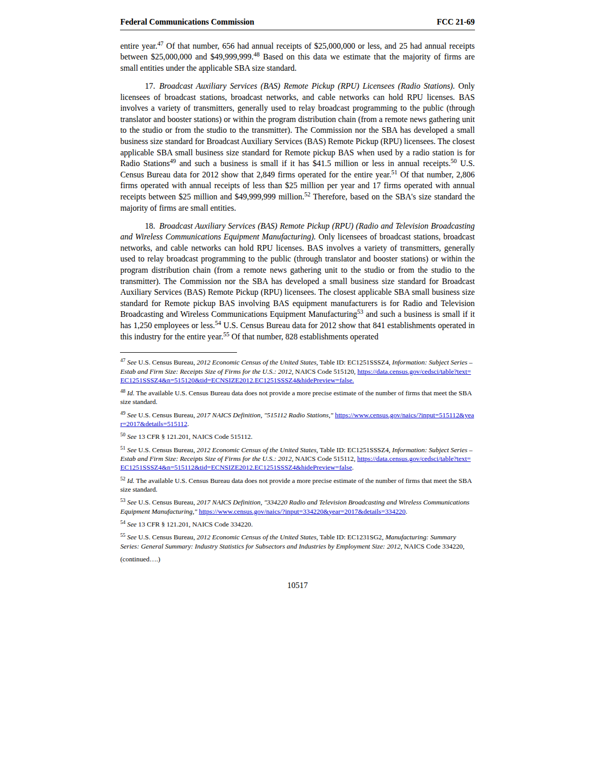Federal Communications Commission FCC 21-69
entire year.47 Of that number, 656 had annual receipts of $25,000,000 or less, and 25 had annual receipts between $25,000,000 and $49,999,999.48 Based on this data we estimate that the majority of firms are small entities under the applicable SBA size standard.
17. Broadcast Auxiliary Services (BAS) Remote Pickup (RPU) Licensees (Radio Stations). Only licensees of broadcast stations, broadcast networks, and cable networks can hold RPU licenses. BAS involves a variety of transmitters, generally used to relay broadcast programming to the public (through translator and booster stations) or within the program distribution chain (from a remote news gathering unit to the studio or from the studio to the transmitter). The Commission nor the SBA has developed a small business size standard for Broadcast Auxiliary Services (BAS) Remote Pickup (RPU) licensees. The closest applicable SBA small business size standard for Remote pickup BAS when used by a radio station is for Radio Stations49 and such a business is small if it has $41.5 million or less in annual receipts.50 U.S. Census Bureau data for 2012 show that 2,849 firms operated for the entire year.51 Of that number, 2,806 firms operated with annual receipts of less than $25 million per year and 17 firms operated with annual receipts between $25 million and $49,999,999 million.52 Therefore, based on the SBA's size standard the majority of firms are small entities.
18. Broadcast Auxiliary Services (BAS) Remote Pickup (RPU) (Radio and Television Broadcasting and Wireless Communications Equipment Manufacturing). Only licensees of broadcast stations, broadcast networks, and cable networks can hold RPU licenses. BAS involves a variety of transmitters, generally used to relay broadcast programming to the public (through translator and booster stations) or within the program distribution chain (from a remote news gathering unit to the studio or from the studio to the transmitter). The Commission nor the SBA has developed a small business size standard for Broadcast Auxiliary Services (BAS) Remote Pickup (RPU) licensees. The closest applicable SBA small business size standard for Remote pickup BAS involving BAS equipment manufacturers is for Radio and Television Broadcasting and Wireless Communications Equipment Manufacturing53 and such a business is small if it has 1,250 employees or less.54 U.S. Census Bureau data for 2012 show that 841 establishments operated in this industry for the entire year.55 Of that number, 828 establishments operated
47 See U.S. Census Bureau, 2012 Economic Census of the United States, Table ID: EC1251SSSZ4, Information: Subject Series – Estab and Firm Size: Receipts Size of Firms for the U.S.: 2012, NAICS Code 515120, https://data.census.gov/cedsci/table?text=EC1251SSSZ4&n=515120&tid=ECNSIZE2012.EC1251SSSZ4&hidePreview=false.
48 Id. The available U.S. Census Bureau data does not provide a more precise estimate of the number of firms that meet the SBA size standard.
49 See U.S. Census Bureau, 2017 NAICS Definition, "515112 Radio Stations," https://www.census.gov/naics/?input=515112&year=2017&details=515112.
50 See 13 CFR § 121.201, NAICS Code 515112.
51 See U.S. Census Bureau, 2012 Economic Census of the United States, Table ID: EC1251SSSZ4, Information: Subject Series – Estab and Firm Size: Receipts Size of Firms for the U.S.: 2012, NAICS Code 515112, https://data.census.gov/cedsci/table?text=EC1251SSSZ4&n=515112&tid=ECNSIZE2012.EC1251SSSZ4&hidePreview=false.
52 Id. The available U.S. Census Bureau data does not provide a more precise estimate of the number of firms that meet the SBA size standard.
53 See U.S. Census Bureau, 2017 NAICS Definition, "334220 Radio and Television Broadcasting and Wireless Communications Equipment Manufacturing," https://www.census.gov/naics/?input=334220&year=2017&details=334220.
54 See 13 CFR § 121.201, NAICS Code 334220.
55 See U.S. Census Bureau, 2012 Economic Census of the United States, Table ID: EC1231SG2, Manufacturing: Summary Series: General Summary: Industry Statistics for Subsectors and Industries by Employment Size: 2012, NAICS Code 334220,
(continued….)
10517